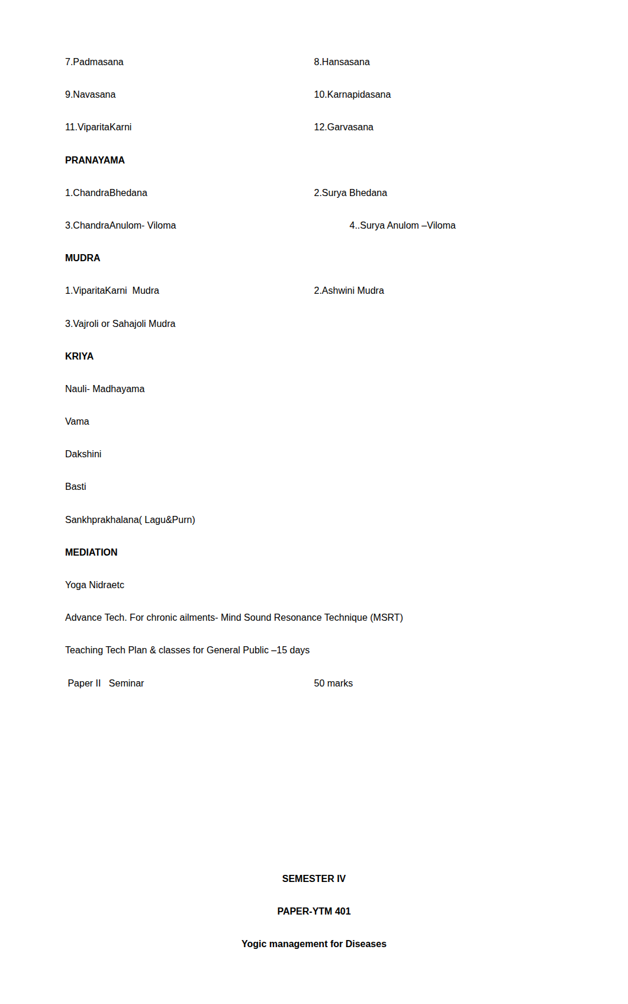7.Padmasana 8.Hansasana
9.Navasana 10.Karnapidasana
11.ViparitaKarni 12.Garvasana
PRANAYAMA
1.ChandraBhedana 2.Surya Bhedana
3.ChandraAnulom- Viloma 4..Surya Anulom –Viloma
MUDRA
1.ViparitaKarni Mudra 2.Ashwini Mudra
3.Vajroli or Sahajoli Mudra
KRIYA
Nauli- Madhayama
Vama
Dakshini
Basti
Sankhprakhalana( Lagu&Purn)
MEDIATION
Yoga Nidraetc
Advance Tech. For chronic ailments- Mind Sound Resonance Technique (MSRT)
Teaching Tech Plan & classes for General Public –15 days
Paper II Seminar 50 marks
SEMESTER IV
PAPER-YTM 401
Yogic management for Diseases